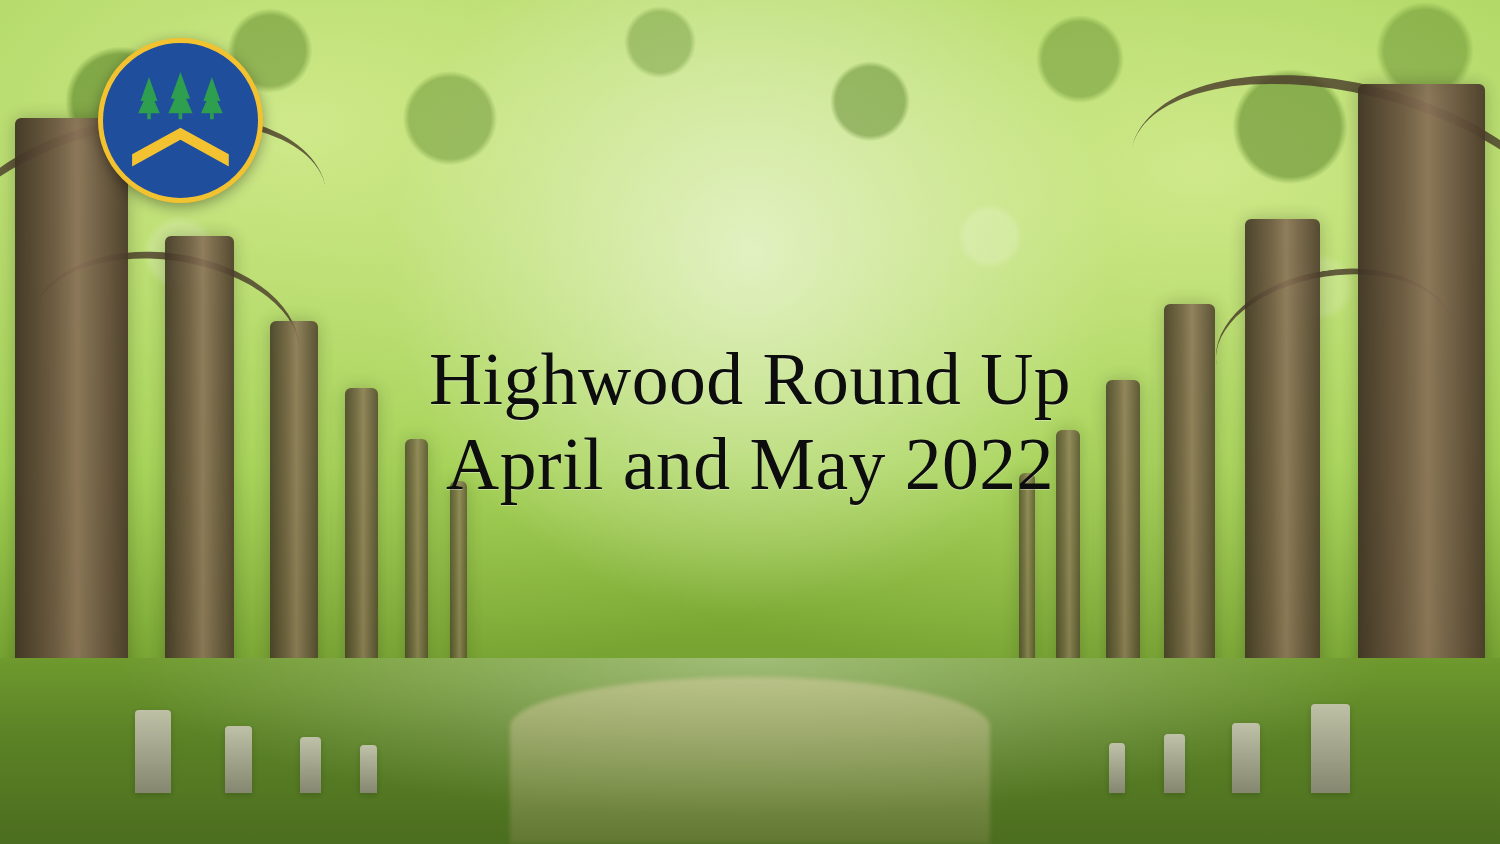Highwood Round Up April and May 2022
Banner image: a sunlit avenue of leafy green trees with headstones along a path.